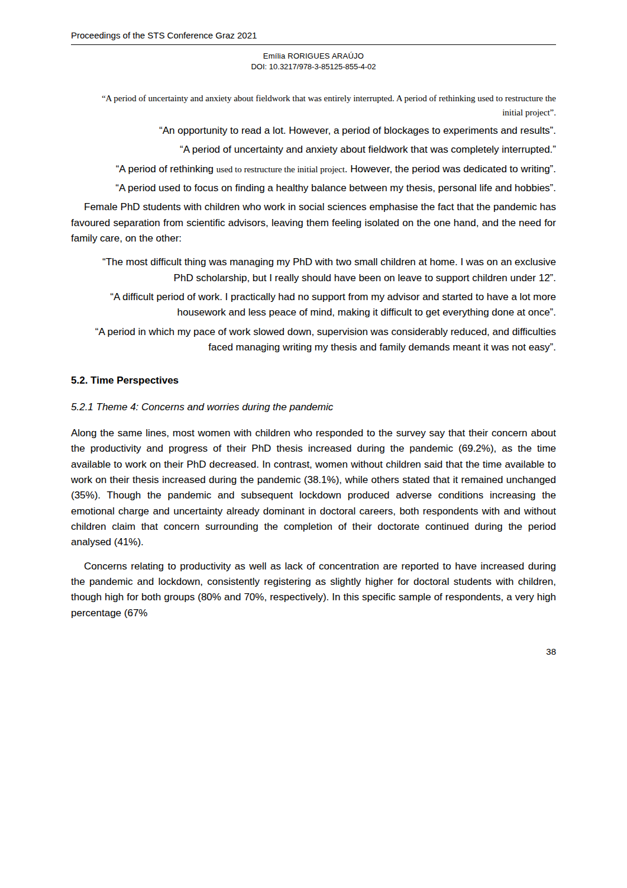Proceedings of the STS Conference Graz 2021
Emília RORIGUES ARAÚJO
DOI: 10.3217/978-3-85125-855-4-02
“A period of uncertainty and anxiety about fieldwork that was entirely interrupted. A period of rethinking used to restructure the initial project”.
“An opportunity to read a lot. However, a period of blockages to experiments and results”.
“A period of uncertainty and anxiety about fieldwork that was completely interrupted.”
“A period of rethinking used to restructure the initial project. However, the period was dedicated to writing”.
“A period used to focus on finding a healthy balance between my thesis, personal life and hobbies”.
Female PhD students with children who work in social sciences emphasise the fact that the pandemic has favoured separation from scientific advisors, leaving them feeling isolated on the one hand, and the need for family care, on the other:
“The most difficult thing was managing my PhD with two small children at home. I was on an exclusive PhD scholarship, but I really should have been on leave to support children under 12”.
“A difficult period of work. I practically had no support from my advisor and started to have a lot more housework and less peace of mind, making it difficult to get everything done at once”.
“A period in which my pace of work slowed down, supervision was considerably reduced, and difficulties faced managing writing my thesis and family demands meant it was not easy”.
5.2. Time Perspectives
5.2.1 Theme 4: Concerns and worries during the pandemic
Along the same lines, most women with children who responded to the survey say that their concern about the productivity and progress of their PhD thesis increased during the pandemic (69.2%), as the time available to work on their PhD decreased. In contrast, women without children said that the time available to work on their thesis increased during the pandemic (38.1%), while others stated that it remained unchanged (35%). Though the pandemic and subsequent lockdown produced adverse conditions increasing the emotional charge and uncertainty already dominant in doctoral careers, both respondents with and without children claim that concern surrounding the completion of their doctorate continued during the period analysed (41%).
Concerns relating to productivity as well as lack of concentration are reported to have increased during the pandemic and lockdown, consistently registering as slightly higher for doctoral students with children, though high for both groups (80% and 70%, respectively). In this specific sample of respondents, a very high percentage (67%
38